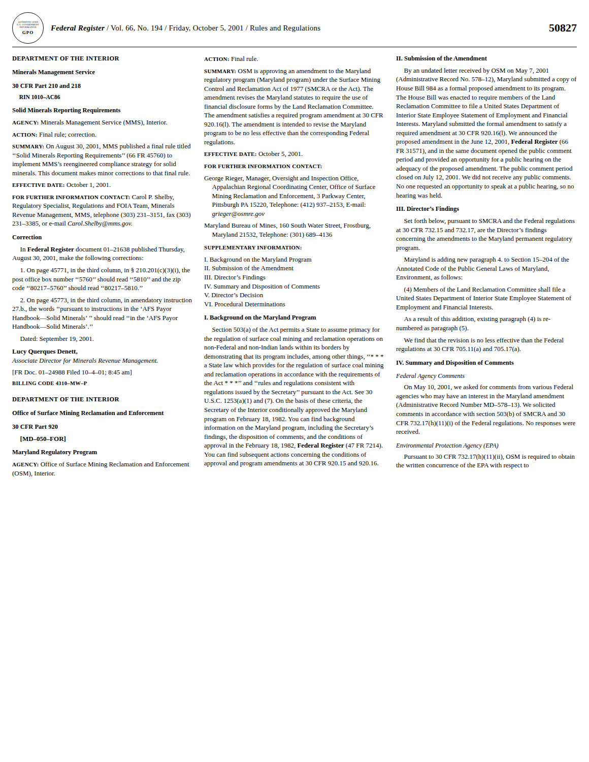Authenticated
U.S. Government
Information
GPO
Federal Register / Vol. 66, No. 194 / Friday, October 5, 2001 / Rules and Regulations
50827
DEPARTMENT OF THE INTERIOR
Minerals Management Service
30 CFR Part 210 and 218
RIN 1010–AC86
Solid Minerals Reporting Requirements
Agency: Minerals Management Service (MMS), Interior.
Action: Final rule; correction.
Summary: On August 30, 2001, MMS published a final rule titled ‘‘Solid Minerals Reporting Requirements’’ (66 FR 45760) to implement MMS’s reengineered compliance strategy for solid minerals. This document makes minor corrections to that final rule.
Effective Date: October 1, 2001.
For Further Information Contact: Carol P. Shelby, Regulatory Specialist, Regulations and FOIA Team, Minerals Revenue Management, MMS, telephone (303) 231–3151, fax (303) 231–3385, or e-mail Carol.Shelby@mms.gov.
Correction
In Federal Register document 01–21638 published Thursday, August 30, 2001, make the following corrections:
1. On page 45771, in the third column, in § 210.201(c)(3)(i), the post office box number ‘‘5760’’ should read ‘‘5810’’ and the zip code ‘‘80217–5760’’ should read ‘‘80217–5810.’’
2. On page 45773, in the third column, in amendatory instruction 27.b., the words ‘‘pursuant to instructions in the ‘AFS Payor Handbook—Solid Minerals’ ’’ should read ‘‘in the ‘AFS Payor Handbook—Solid Minerals’.’’
Dated: September 19, 2001.
Lucy Querques Denett,
Associate Director for Minerals Revenue Management.
[FR Doc. 01–24988 Filed 10–4–01; 8:45 am]
BILLING CODE 4310–MW–P
DEPARTMENT OF THE INTERIOR
Office of Surface Mining Reclamation and Enforcement
30 CFR Part 920
[MD–050–FOR]
Maryland Regulatory Program
Agency: Office of Surface Mining Reclamation and Enforcement (OSM), Interior.
Action: Final rule.
Summary: OSM is approving an amendment to the Maryland regulatory program (Maryland program) under the Surface Mining Control and Reclamation Act of 1977 (SMCRA or the Act). The amendment revises the Maryland statutes to require the use of financial disclosure forms by the Land Reclamation Committee. The amendment satisfies a required program amendment at 30 CFR 920.16(l). The amendment is intended to revise the Maryland program to be no less effective than the corresponding Federal regulations.
Effective Date: October 5, 2001.
For Further Information Contact:
George Rieger, Manager, Oversight and Inspection Office, Appalachian Regional Coordinating Center, Office of Surface Mining Reclamation and Enforcement, 3 Parkway Center, Pittsburgh PA 15220, Telephone: (412) 937–2153, E-mail: grieger@osmre.gov
Maryland Bureau of Mines, 160 South Water Street, Frostburg, Maryland 21532, Telephone: (301) 689–4136
Supplementary Information:
I. Background on the Maryland Program
II. Submission of the Amendment
III. Director’s Findings
IV. Summary and Disposition of Comments
V. Director’s Decision
VI. Procedural Determinations
I. Background on the Maryland Program
Section 503(a) of the Act permits a State to assume primacy for the regulation of surface coal mining and reclamation operations on non-Federal and non-Indian lands within its borders by demonstrating that its program includes, among other things, ‘‘* * * a State law which provides for the regulation of surface coal mining and reclamation operations in accordance with the requirements of the Act * * *’’ and ‘‘rules and regulations consistent with regulations issued by the Secretary’’ pursuant to the Act. See 30 U.S.C. 1253(a)(1) and (7). On the basis of these criteria, the Secretary of the Interior conditionally approved the Maryland program on February 18, 1982. You can find background information on the Maryland program, including the Secretary’s findings, the disposition of comments, and the conditions of approval in the February 18, 1982, Federal Register (47 FR 7214). You can find subsequent actions concerning the conditions of approval and program amendments at 30 CFR 920.15 and 920.16.
II. Submission of the Amendment
By an undated letter received by OSM on May 7, 2001 (Administrative Record No. 578–12), Maryland submitted a copy of House Bill 984 as a formal proposed amendment to its program. The House Bill was enacted to require members of the Land Reclamation Committee to file a United States Department of Interior State Employee Statement of Employment and Financial Interests. Maryland submitted the formal amendment to satisfy a required amendment at 30 CFR 920.16(l). We announced the proposed amendment in the June 12, 2001, Federal Register (66 FR 31571), and in the same document opened the public comment period and provided an opportunity for a public hearing on the adequacy of the proposed amendment. The public comment period closed on July 12, 2001. We did not receive any public comments. No one requested an opportunity to speak at a public hearing, so no hearing was held.
III. Director’s Findings
Set forth below, pursuant to SMCRA and the Federal regulations at 30 CFR 732.15 and 732.17, are the Director’s findings concerning the amendments to the Maryland permanent regulatory program.
Maryland is adding new paragraph 4. to Section 15–204 of the Annotated Code of the Public General Laws of Maryland, Environment, as follows:
(4) Members of the Land Reclamation Committee shall file a United States Department of Interior State Employee Statement of Employment and Financial Interests.
As a result of this addition, existing paragraph (4) is re-numbered as paragraph (5).
We find that the revision is no less effective than the Federal regulations at 30 CFR 705.11(a) and 705.17(a).
IV. Summary and Disposition of Comments
Federal Agency Comments
On May 10, 2001, we asked for comments from various Federal agencies who may have an interest in the Maryland amendment (Administrative Record Number MD–578–13). We solicited comments in accordance with section 503(b) of SMCRA and 30 CFR 732.17(h)(11)(i) of the Federal regulations. No responses were received.
Environmental Protection Agency (EPA)
Pursuant to 30 CFR 732.17(h)(11)(ii), OSM is required to obtain the written concurrence of the EPA with respect to